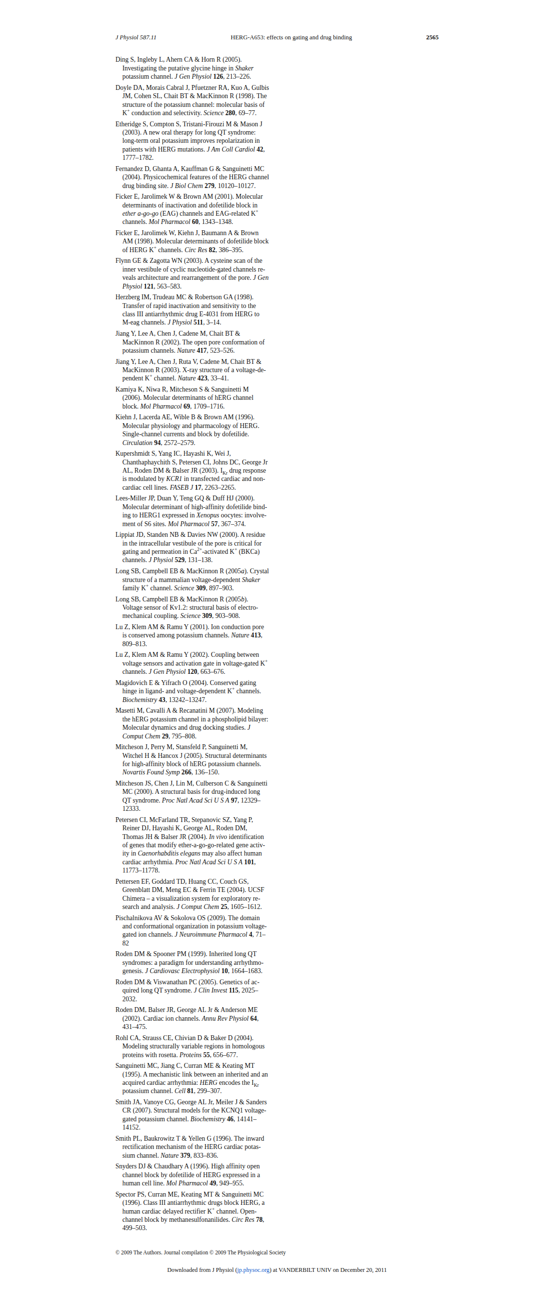J Physiol 587.11
HERG-A653: effects on gating and drug binding
2565
Ding S, Ingleby L, Ahern CA & Horn R (2005). Investigating the putative glycine hinge in Shaker potassium channel. J Gen Physiol 126, 213–226.
Doyle DA, Morais Cabral J, Pfuetzner RA, Kuo A, Gulbis JM, Cohen SL, Chait BT & MacKinnon R (1998). The structure of the potassium channel: molecular basis of K+ conduction and selectivity. Science 280, 69–77.
Etheridge S, Compton S, Tristani-Firouzi M & Mason J (2003). A new oral therapy for long QT syndrome: long-term oral potassium improves repolarization in patients with HERG mutations. J Am Coll Cardiol 42, 1777–1782.
Fernandez D, Ghanta A, Kauffman G & Sanguinetti MC (2004). Physicochemical features of the HERG channel drug binding site. J Biol Chem 279, 10120–10127.
Ficker E, Jarolimek W & Brown AM (2001). Molecular determinants of inactivation and dofetilide block in ether a-go-go (EAG) channels and EAG-related K+ channels. Mol Pharmacol 60, 1343–1348.
Ficker E, Jarolimek W, Kiehn J, Baumann A & Brown AM (1998). Molecular determinants of dofetilide block of HERG K+ channels. Circ Res 82, 386–395.
Flynn GE & Zagotta WN (2003). A cysteine scan of the inner vestibule of cyclic nucleotide-gated channels reveals architecture and rearrangement of the pore. J Gen Physiol 121, 563–583.
Herzberg IM, Trudeau MC & Robertson GA (1998). Transfer of rapid inactivation and sensitivity to the class III antiarrhythmic drug E-4031 from HERG to M-eag channels. J Physiol 511, 3–14.
Jiang Y, Lee A, Chen J, Cadene M, Chait BT & MacKinnon R (2002). The open pore conformation of potassium channels. Nature 417, 523–526.
Jiang Y, Lee A, Chen J, Ruta V, Cadene M, Chait BT & MacKinnon R (2003). X-ray structure of a voltage-dependent K+ channel. Nature 423, 33–41.
Kamiya K, Niwa R, Mitcheson S & Sanguinetti M (2006). Molecular determinants of hERG channel block. Mol Pharmacol 69, 1709–1716.
Kiehn J, Lacerda AE, Wible B & Brown AM (1996). Molecular physiology and pharmacology of HERG. Single-channel currents and block by dofetilide. Circulation 94, 2572–2579.
Kupershmidt S, Yang IC, Hayashi K, Wei J, Chanthaphaychith S, Petersen CI, Johns DC, George Jr AL, Roden DM & Balser JR (2003). IKr drug response is modulated by KCR1 in transfected cardiac and noncardiac cell lines. FASEB J 17, 2263–2265.
Lees-Miller JP, Duan Y, Teng GQ & Duff HJ (2000). Molecular determinant of high-affinity dofetilide binding to HERG1 expressed in Xenopus oocytes: involvement of S6 sites. Mol Pharmacol 57, 367–374.
Lippiat JD, Standen NB & Davies NW (2000). A residue in the intracellular vestibule of the pore is critical for gating and permeation in Ca2+-activated K+ (BKCa) channels. J Physiol 529, 131–138.
Long SB, Campbell EB & MacKinnon R (2005a). Crystal structure of a mammalian voltage-dependent Shaker family K+ channel. Science 309, 897–903.
Long SB, Campbell EB & MacKinnon R (2005b). Voltage sensor of Kv1.2: structural basis of electromechanical coupling. Science 309, 903–908.
Lu Z, Klem AM & Ramu Y (2001). Ion conduction pore is conserved among potassium channels. Nature 413, 809–813.
Lu Z, Klem AM & Ramu Y (2002). Coupling between voltage sensors and activation gate in voltage-gated K+ channels. J Gen Physiol 120, 663–676.
Magidovich E & Yifrach O (2004). Conserved gating hinge in ligand- and voltage-dependent K+ channels. Biochemistry 43, 13242–13247.
Masetti M, Cavalli A & Recanatini M (2007). Modeling the hERG potassium channel in a phospholipid bilayer: Molecular dynamics and drug docking studies. J Comput Chem 29, 795–808.
Mitcheson J, Perry M, Stansfeld P, Sanguinetti M, Witchel H & Hancox J (2005). Structural determinants for high-affinity block of hERG potassium channels. Novartis Found Symp 266, 136–150.
Mitcheson JS, Chen J, Lin M, Culberson C & Sanguinetti MC (2000). A structural basis for drug-induced long QT syndrome. Proc Natl Acad Sci U S A 97, 12329–12333.
Petersen CI, McFarland TR, Stepanovic SZ, Yang P, Reiner DJ, Hayashi K, George AL, Roden DM, Thomas JH & Balser JR (2004). In vivo identification of genes that modify ether-a-go-go-related gene activity in Caenorhabditis elegans may also affect human cardiac arrhythmia. Proc Natl Acad Sci U S A 101, 11773–11778.
Pettersen EF, Goddard TD, Huang CC, Couch GS, Greenblatt DM, Meng EC & Ferrin TE (2004). UCSF Chimera – a visualization system for exploratory research and analysis. J Comput Chem 25, 1605–1612.
Pischalnikova AV & Sokolova OS (2009). The domain and conformational organization in potassium voltage-gated ion channels. J Neuroimmune Pharmacol 4, 71–82
Roden DM & Spooner PM (1999). Inherited long QT syndromes: a paradigm for understanding arrhythmogenesis. J Cardiovasc Electrophysiol 10, 1664–1683.
Roden DM & Viswanathan PC (2005). Genetics of acquired long QT syndrome. J Clin Invest 115, 2025–2032.
Roden DM, Balser JR, George AL Jr & Anderson ME (2002). Cardiac ion channels. Annu Rev Physiol 64, 431–475.
Rohl CA, Strauss CE, Chivian D & Baker D (2004). Modeling structurally variable regions in homologous proteins with rosetta. Proteins 55, 656–677.
Sanguinetti MC, Jiang C, Curran ME & Keating MT (1995). A mechanistic link between an inherited and an acquired cardiac arrhythmia: HERG encodes the IKr potassium channel. Cell 81, 299–307.
Smith JA, Vanoye CG, George AL Jr, Meiler J & Sanders CR (2007). Structural models for the KCNQ1 voltage-gated potassium channel. Biochemistry 46, 14141–14152.
Smith PL, Baukrowitz T & Yellen G (1996). The inward rectification mechanism of the HERG cardiac potassium channel. Nature 379, 833–836.
Snyders DJ & Chaudhary A (1996). High affinity open channel block by dofetilide of HERG expressed in a human cell line. Mol Pharmacol 49, 949–955.
Spector PS, Curran ME, Keating MT & Sanguinetti MC (1996). Class III antiarrhythmic drugs block HERG, a human cardiac delayed rectifier K+ channel. Open-channel block by methanesulfonanilides. Circ Res 78, 499–503.
© 2009 The Authors. Journal compilation © 2009 The Physiological Society
Downloaded from J Physiol (jp.physoc.org) at VANDERBILT UNIV on December 20, 2011